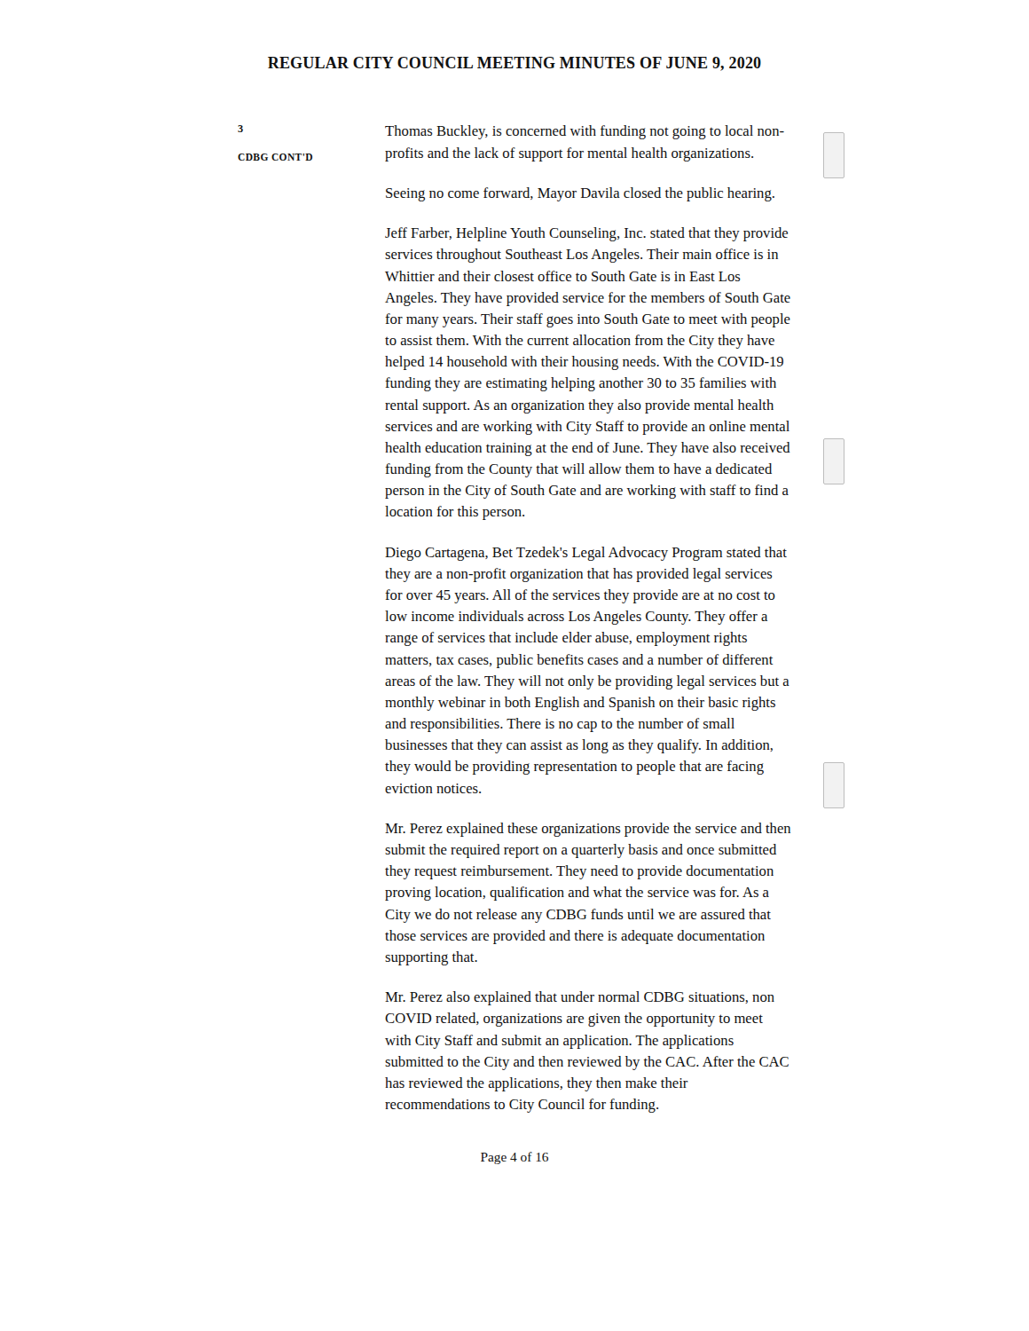REGULAR CITY COUNCIL MEETING MINUTES OF JUNE 9, 2020
3 CDBG CONT'D
Thomas Buckley, is concerned with funding not going to local non-profits and the lack of support for mental health organizations.
Seeing no come forward, Mayor Davila closed the public hearing.
Jeff Farber, Helpline Youth Counseling, Inc. stated that they provide services throughout Southeast Los Angeles. Their main office is in Whittier and their closest office to South Gate is in East Los Angeles. They have provided service for the members of South Gate for many years. Their staff goes into South Gate to meet with people to assist them. With the current allocation from the City they have helped 14 household with their housing needs. With the COVID-19 funding they are estimating helping another 30 to 35 families with rental support. As an organization they also provide mental health services and are working with City Staff to provide an online mental health education training at the end of June. They have also received funding from the County that will allow them to have a dedicated person in the City of South Gate and are working with staff to find a location for this person.
Diego Cartagena, Bet Tzedek's Legal Advocacy Program stated that they are a non-profit organization that has provided legal services for over 45 years. All of the services they provide are at no cost to low income individuals across Los Angeles County. They offer a range of services that include elder abuse, employment rights matters, tax cases, public benefits cases and a number of different areas of the law. They will not only be providing legal services but a monthly webinar in both English and Spanish on their basic rights and responsibilities. There is no cap to the number of small businesses that they can assist as long as they qualify. In addition, they would be providing representation to people that are facing eviction notices.
Mr. Perez explained these organizations provide the service and then submit the required report on a quarterly basis and once submitted they request reimbursement. They need to provide documentation proving location, qualification and what the service was for. As a City we do not release any CDBG funds until we are assured that those services are provided and there is adequate documentation supporting that.
Mr. Perez also explained that under normal CDBG situations, non COVID related, organizations are given the opportunity to meet with City Staff and submit an application. The applications submitted to the City and then reviewed by the CAC. After the CAC has reviewed the applications, they then make their recommendations to City Council for funding.
Page 4 of 16